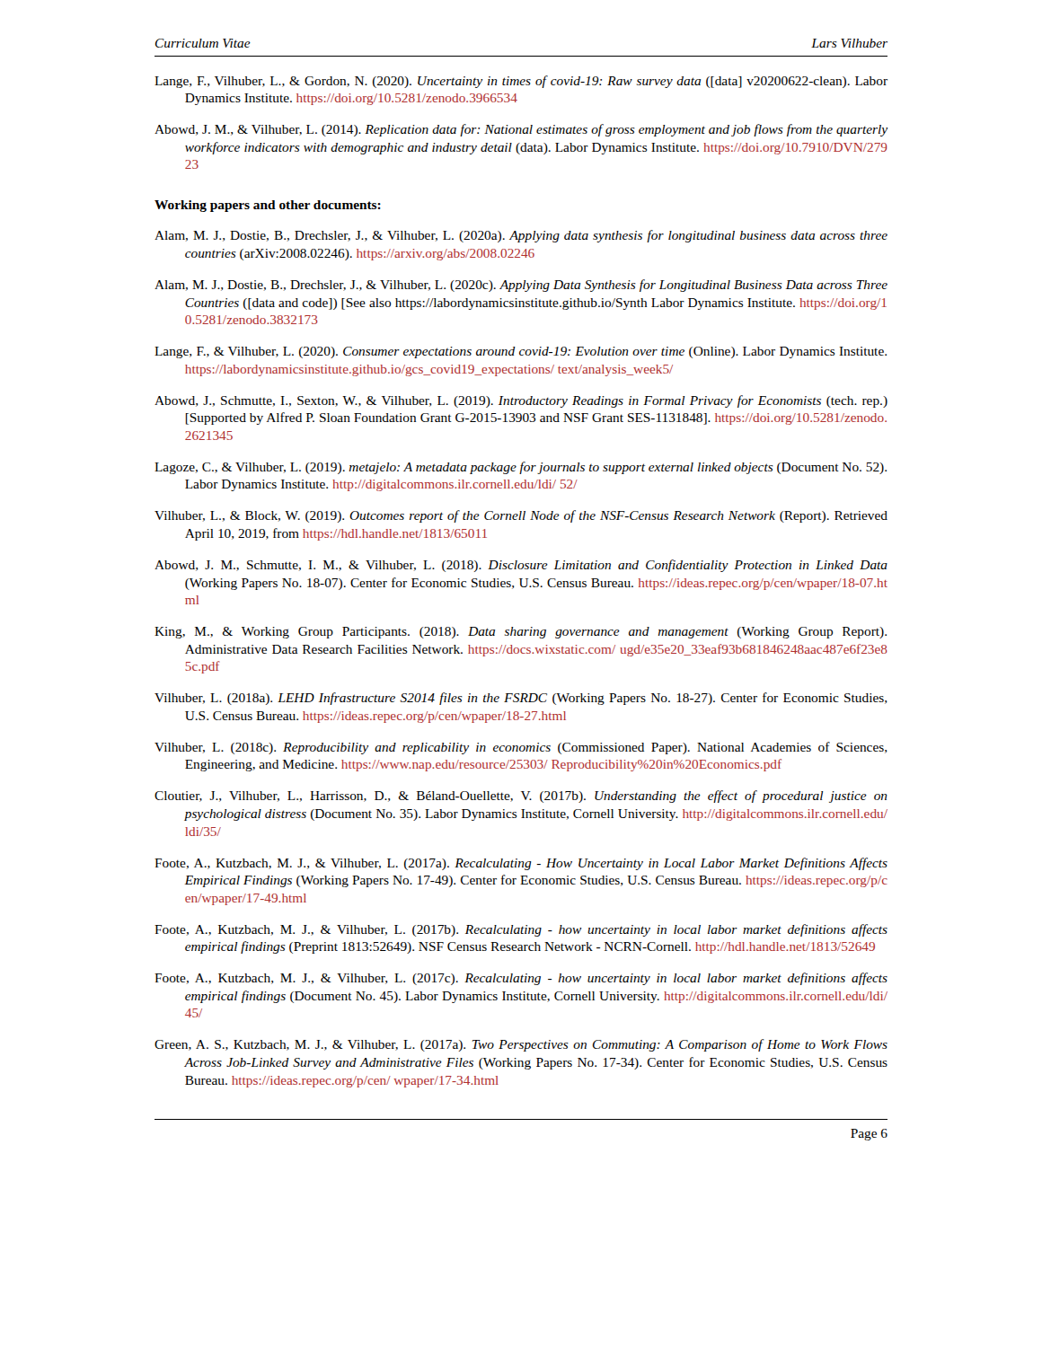Curriculum Vitae
Lars Vilhuber
Lange, F., Vilhuber, L., & Gordon, N. (2020). Uncertainty in times of covid-19: Raw survey data ([data] v20200622-clean). Labor Dynamics Institute. https://doi.org/10.5281/zenodo.3966534
Abowd, J. M., & Vilhuber, L. (2014). Replication data for: National estimates of gross employment and job flows from the quarterly workforce indicators with demographic and industry detail (data). Labor Dynamics Institute. https://doi.org/10.7910/DVN/27923
Working papers and other documents:
Alam, M. J., Dostie, B., Drechsler, J., & Vilhuber, L. (2020a). Applying data synthesis for longitudinal business data across three countries (arXiv:2008.02246). https://arxiv.org/abs/2008.02246
Alam, M. J., Dostie, B., Drechsler, J., & Vilhuber, L. (2020c). Applying Data Synthesis for Longitudinal Business Data across Three Countries ([data and code]) [See also https://labordynamicsinstitute.github.io/Synth Labor Dynamics Institute. https://doi.org/10.5281/zenodo.3832173
Lange, F., & Vilhuber, L. (2020). Consumer expectations around covid-19: Evolution over time (Online). Labor Dynamics Institute. https://labordynamicsinstitute.github.io/gcs_covid19_expectations/ text/analysis_week5/
Abowd, J., Schmutte, I., Sexton, W., & Vilhuber, L. (2019). Introductory Readings in Formal Privacy for Economists (tech. rep.) [Supported by Alfred P. Sloan Foundation Grant G-2015-13903 and NSF Grant SES-1131848]. https://doi.org/10.5281/zenodo.2621345
Lagoze, C., & Vilhuber, L. (2019). metajelo: A metadata package for journals to support external linked objects (Document No. 52). Labor Dynamics Institute. http://digitalcommons.ilr.cornell.edu/ldi/ 52/
Vilhuber, L., & Block, W. (2019). Outcomes report of the Cornell Node of the NSF-Census Research Network (Report). Retrieved April 10, 2019, from https://hdl.handle.net/1813/65011
Abowd, J. M., Schmutte, I. M., & Vilhuber, L. (2018). Disclosure Limitation and Confidentiality Protection in Linked Data (Working Papers No. 18-07). Center for Economic Studies, U.S. Census Bureau. https://ideas.repec.org/p/cen/wpaper/18-07.html
King, M., & Working Group Participants. (2018). Data sharing governance and management (Working Group Report). Administrative Data Research Facilities Network. https://docs.wixstatic.com/ ugd/e35e20_33eaf93b681846248aac487e6f23e85c.pdf
Vilhuber, L. (2018a). LEHD Infrastructure S2014 files in the FSRDC (Working Papers No. 18-27). Center for Economic Studies, U.S. Census Bureau. https://ideas.repec.org/p/cen/wpaper/18-27.html
Vilhuber, L. (2018c). Reproducibility and replicability in economics (Commissioned Paper). National Academies of Sciences, Engineering, and Medicine. https://www.nap.edu/resource/25303/ Reproducibility%20in%20Economics.pdf
Cloutier, J., Vilhuber, L., Harrisson, D., & Béland-Ouellette, V. (2017b). Understanding the effect of procedural justice on psychological distress (Document No. 35). Labor Dynamics Institute, Cornell University. http://digitalcommons.ilr.cornell.edu/ldi/35/
Foote, A., Kutzbach, M. J., & Vilhuber, L. (2017a). Recalculating - How Uncertainty in Local Labor Market Definitions Affects Empirical Findings (Working Papers No. 17-49). Center for Economic Studies, U.S. Census Bureau. https://ideas.repec.org/p/cen/wpaper/17-49.html
Foote, A., Kutzbach, M. J., & Vilhuber, L. (2017b). Recalculating - how uncertainty in local labor market definitions affects empirical findings (Preprint 1813:52649). NSF Census Research Network - NCRN-Cornell. http://hdl.handle.net/1813/52649
Foote, A., Kutzbach, M. J., & Vilhuber, L. (2017c). Recalculating - how uncertainty in local labor market definitions affects empirical findings (Document No. 45). Labor Dynamics Institute, Cornell University. http://digitalcommons.ilr.cornell.edu/ldi/45/
Green, A. S., Kutzbach, M. J., & Vilhuber, L. (2017a). Two Perspectives on Commuting: A Comparison of Home to Work Flows Across Job-Linked Survey and Administrative Files (Working Papers No. 17-34). Center for Economic Studies, U.S. Census Bureau. https://ideas.repec.org/p/cen/ wpaper/17-34.html
Page 6